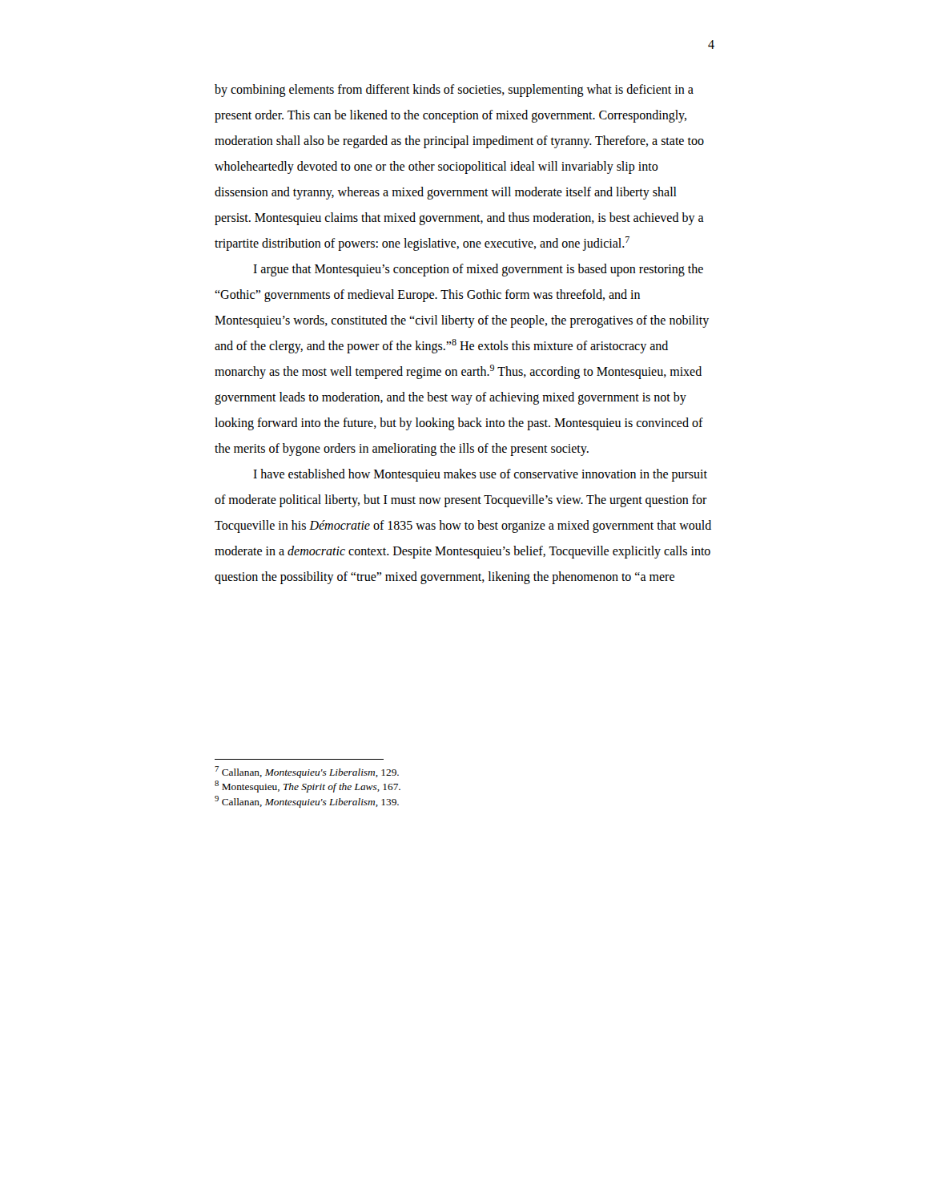4
by combining elements from different kinds of societies, supplementing what is deficient in a present order. This can be likened to the conception of mixed government. Correspondingly, moderation shall also be regarded as the principal impediment of tyranny. Therefore, a state too wholeheartedly devoted to one or the other sociopolitical ideal will invariably slip into dissension and tyranny, whereas a mixed government will moderate itself and liberty shall persist. Montesquieu claims that mixed government, and thus moderation, is best achieved by a tripartite distribution of powers: one legislative, one executive, and one judicial.7
I argue that Montesquieu’s conception of mixed government is based upon restoring the “Gothic” governments of medieval Europe. This Gothic form was threefold, and in Montesquieu’s words, constituted the “civil liberty of the people, the prerogatives of the nobility and of the clergy, and the power of the kings.”8 He extols this mixture of aristocracy and monarchy as the most well tempered regime on earth.9 Thus, according to Montesquieu, mixed government leads to moderation, and the best way of achieving mixed government is not by looking forward into the future, but by looking back into the past. Montesquieu is convinced of the merits of bygone orders in ameliorating the ills of the present society.
I have established how Montesquieu makes use of conservative innovation in the pursuit of moderate political liberty, but I must now present Tocqueville’s view. The urgent question for Tocqueville in his Démocratie of 1835 was how to best organize a mixed government that would moderate in a democratic context. Despite Montesquieu’s belief, Tocqueville explicitly calls into question the possibility of “true” mixed government, likening the phenomenon to “a mere
7 Callanan, Montesquieu's Liberalism, 129.
8 Montesquieu, The Spirit of the Laws, 167.
9 Callanan, Montesquieu's Liberalism, 139.